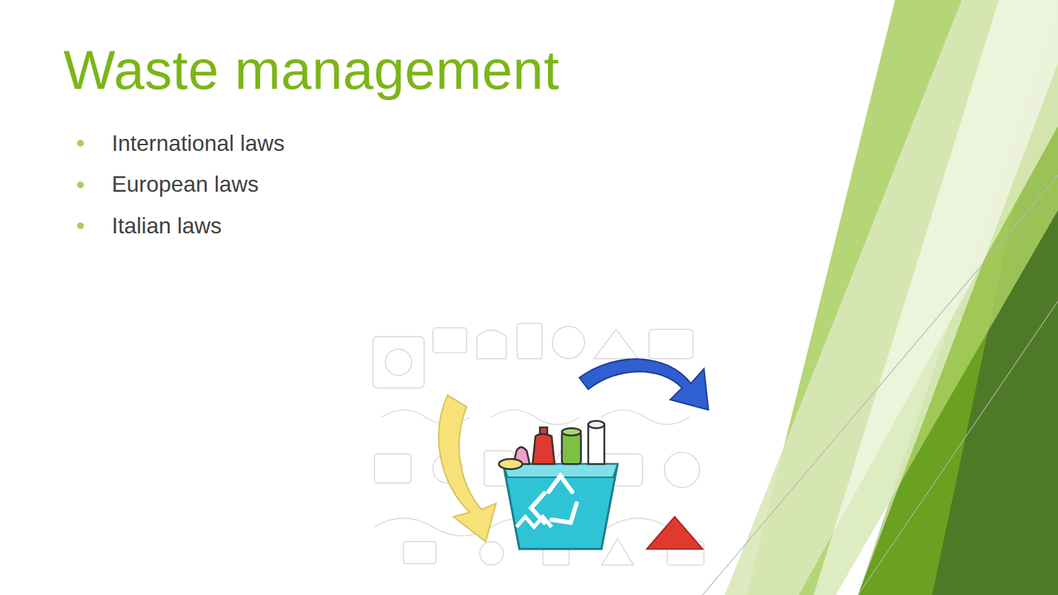Waste management
International laws
European laws
Italian laws